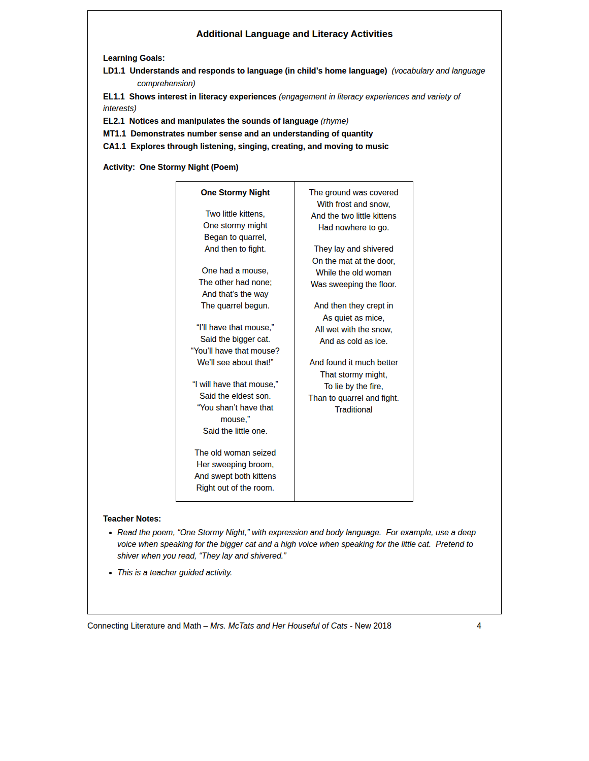Additional Language and Literacy Activities
Learning Goals:
LD1.1 Understands and responds to language (in child’s home language) (vocabulary and language
comprehension)
EL1.1 Shows interest in literacy experiences (engagement in literacy experiences and variety of interests)
EL2.1 Notices and manipulates the sounds of language (rhyme)
MT1.1 Demonstrates number sense and an understanding of quantity
CA1.1 Explores through listening, singing, creating, and moving to music
Activity: One Stormy Night (Poem)
| One Stormy Night Two little kittens, One stormy might Began to quarrel, And then to fight. One had a mouse, The other had none; And that’s the way The quarrel begun. “I’ll have that mouse,” Said the bigger cat. “You’ll have that mouse? We’ll see about that!” “I will have that mouse,” Said the eldest son. “You shan’t have that mouse,” Said the little one. The old woman seized Her sweeping broom, And swept both kittens Right out of the room. | The ground was covered With frost and snow, And the two little kittens Had nowhere to go. They lay and shivered On the mat at the door, While the old woman Was sweeping the floor. And then they crept in As quiet as mice, All wet with the snow, And as cold as ice. And found it much better That stormy might, To lie by the fire, Than to quarrel and fight. Traditional |
Teacher Notes:
Read the poem, “One Stormy Night,” with expression and body language. For example, use a deep voice when speaking for the bigger cat and a high voice when speaking for the little cat. Pretend to shiver when you read, “They lay and shivered.”
This is a teacher guided activity.
Connecting Literature and Math – Mrs. McTats and Her Houseful of Cats - New 2018
4